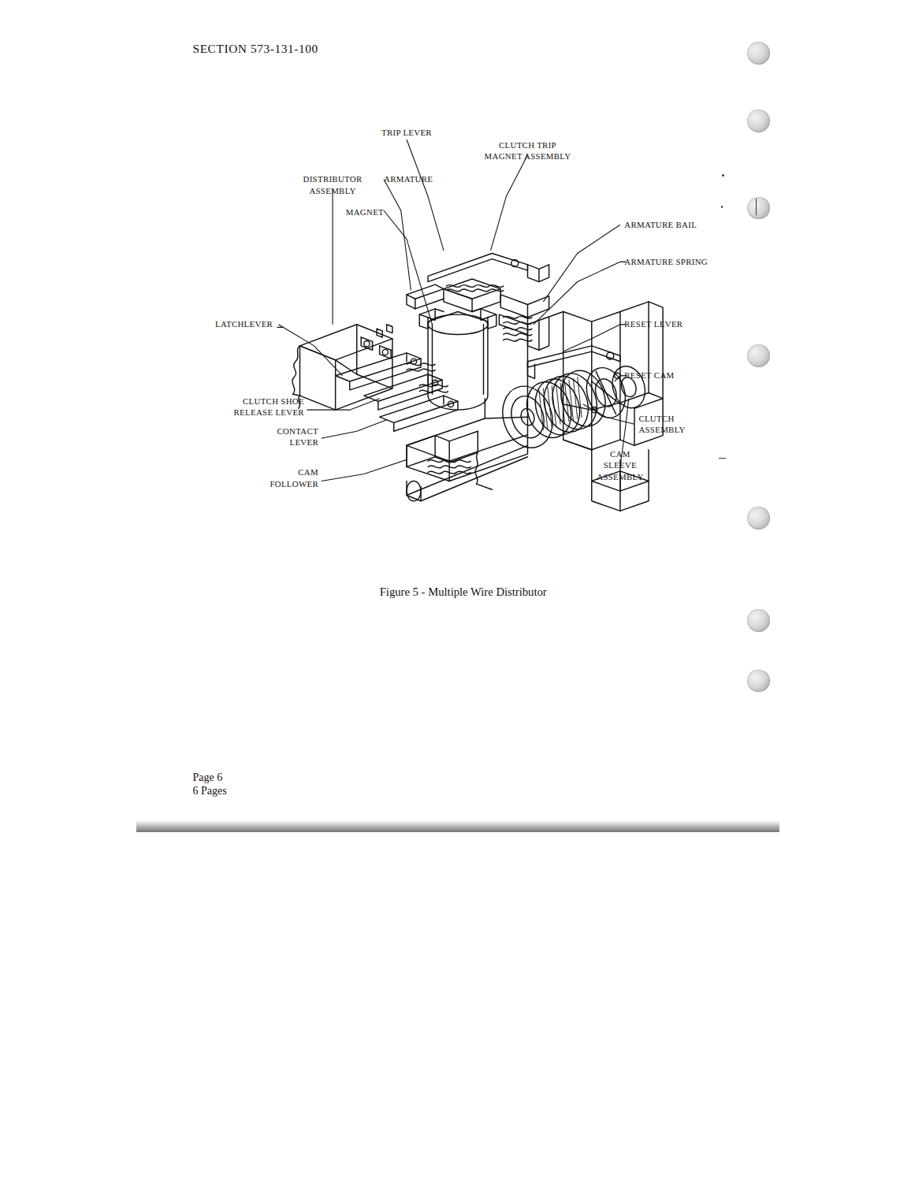SECTION 573-131-100
Figure 5 - Multiple Wire Distributor Isometric line drawing of a multiple wire distributor showing the distributor assembly, magnet, latchlever, clutch shoe release lever, contact lever, cam follower, trip lever, clutch trip magnet assembly, armature, armature bail, armature spring, reset lever, reset cam, clutch assembly and cam sleeve assembly. TRIP LEVER CLUTCH TRIP MAGNET ASSEMBLY DISTRIBUTOR ASSEMBLY ARMATURE MAGNET ARMATURE BAIL ARMATURE SPRING RESET LEVER RESET CAM CLUTCH ASSEMBLY CAM SLEEVE ASSEMBLY LATCHLEVER CLUTCH SHOE RELEASE LEVER CONTACT LEVER CAM FOLLOWER
Figure 5 - Multiple Wire Distributor
Page 6
6 Pages